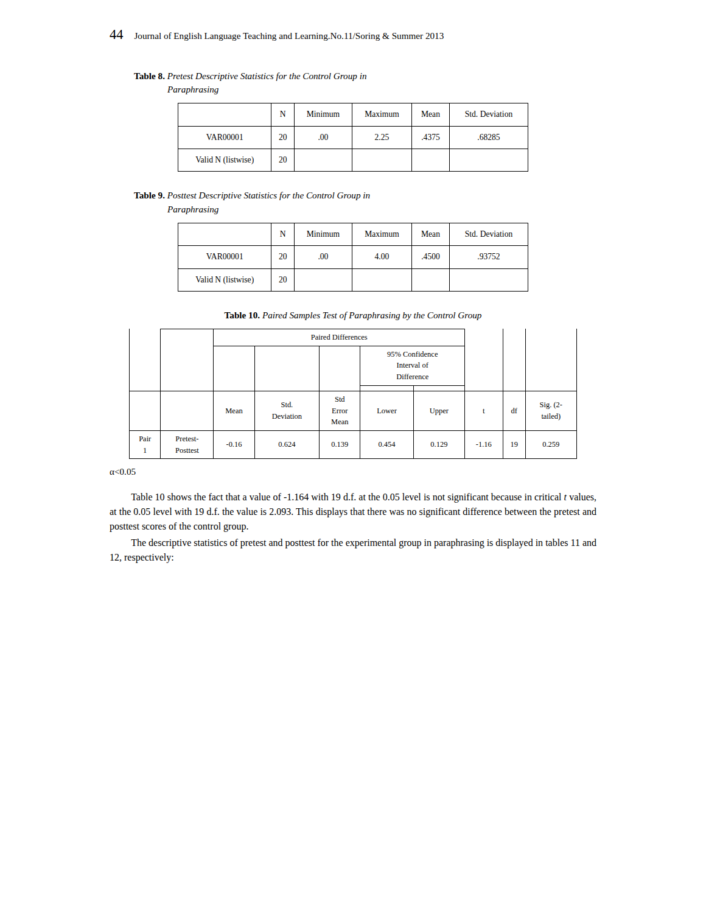44 Journal of English Language Teaching and Learning.No.11/Soring & Summer 2013
Table 8. Pretest Descriptive Statistics for the Control Group in Paraphrasing
| | N | Minimum | Maximum | Mean | Std. Deviation |
| --- | --- | --- | --- | --- | --- |
| VAR00001 | 20 | .00 | 2.25 | .4375 | .68285 |
| Valid N (listwise) | 20 | | | | |
Table 9. Posttest Descriptive Statistics for the Control Group in Paraphrasing
| | N | Minimum | Maximum | Mean | Std. Deviation |
| --- | --- | --- | --- | --- | --- |
| VAR00001 | 20 | .00 | 4.00 | .4500 | .93752 |
| Valid N (listwise) | 20 | | | | |
Table 10. Paired Samples Test of Paraphrasing by the Control Group
| | | Paired Differences | | | |
| | | | 95% Confidence Interval of Difference |
| | | Mean | Std. Deviation | Std Error Mean | Lower | Upper | t | df | Sig. (2- tailed) |
| Pair 1 | Pretest- Posttest | -0.16 | 0.624 | 0.139 | 0.454 | 0.129 | -1.16 | 19 | 0.259 |
α<0.05
Table 10 shows the fact that a value of -1.164 with 19 d.f. at the 0.05 level is not significant because in critical t values, at the 0.05 level with 19 d.f. the value is 2.093. This displays that there was no significant difference between the pretest and posttest scores of the control group.
The descriptive statistics of pretest and posttest for the experimental group in paraphrasing is displayed in tables 11 and 12, respectively: